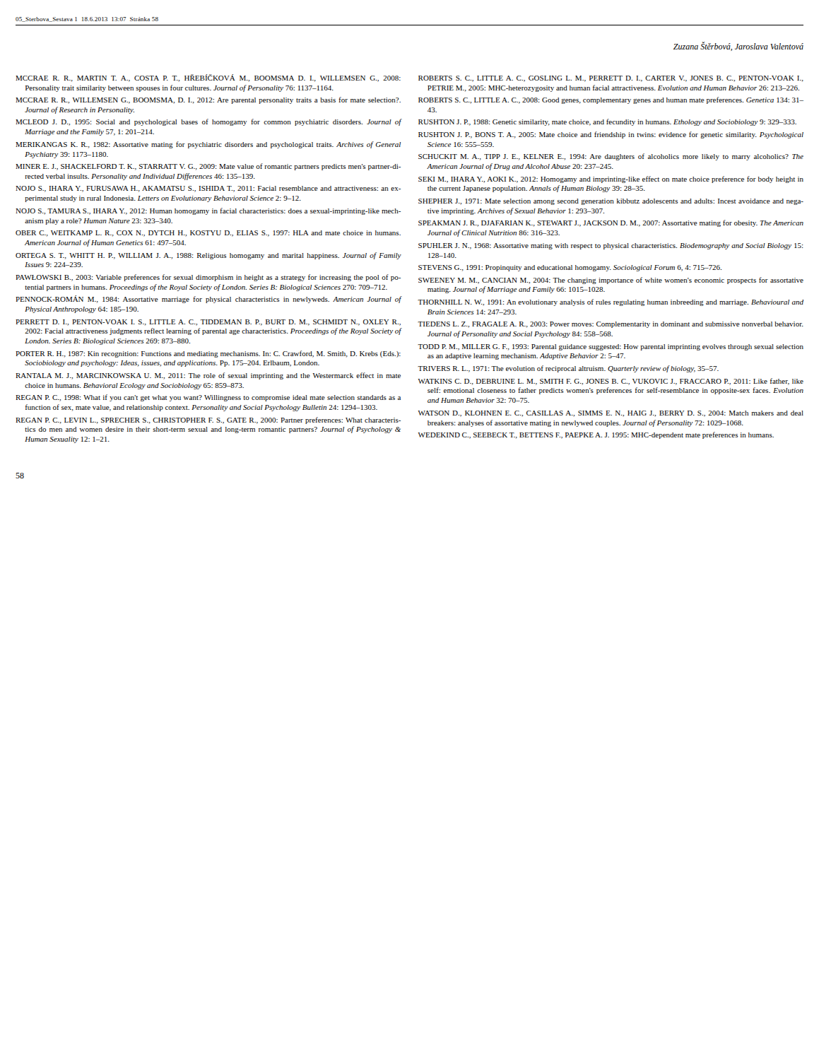05_Sterbova_Sestava 1 18.6.2013 13:07 Stránka 58
Zuzana Štěrbová, Jaroslava Valentová
MCCRAE R. R., MARTIN T. A., COSTA P. T., HŘEBÍČKOVÁ M., BOOMSMA D. I., WILLEMSEN G., 2008: Personality trait similarity between spouses in four cultures. Journal of Personality 76: 1137–1164.
MCCRAE R. R., WILLEMSEN G., BOOMSMA, D. I., 2012: Are parental personality traits a basis for mate selection?. Journal of Research in Personality.
MCLEOD J. D., 1995: Social and psychological bases of homogamy for common psychiatric disorders. Journal of Marriage and the Family 57, 1: 201–214.
MERIKANGAS K. R., 1982: Assortative mating for psychiatric disorders and psychological traits. Archives of General Psychiatry 39: 1173–1180.
MINER E. J., SHACKELFORD T. K., STARRATT V. G., 2009: Mate value of romantic partners predicts men's partner-directed verbal insults. Personality and Individual Differences 46: 135–139.
NOJO S., IHARA Y., FURUSAWA H., AKAMATSU S., ISHIDA T., 2011: Facial resemblance and attractiveness: an experimental study in rural Indonesia. Letters on Evolutionary Behavioral Science 2: 9–12.
NOJO S., TAMURA S., IHARA Y., 2012: Human homogamy in facial characteristics: does a sexual-imprinting-like mechanism play a role? Human Nature 23: 323–340.
OBER C., WEITKAMP L. R., COX N., DYTCH H., KOSTYU D., ELIAS S., 1997: HLA and mate choice in humans. American Journal of Human Genetics 61: 497–504.
ORTEGA S. T., WHITT H. P., WILLIAM J. A., 1988: Religious homogamy and marital happiness. Journal of Family Issues 9: 224–239.
PAWŁOWSKI B., 2003: Variable preferences for sexual dimorphism in height as a strategy for increasing the pool of potential partners in humans. Proceedings of the Royal Society of London. Series B: Biological Sciences 270: 709–712.
PENNOCK-ROMÁN M., 1984: Assortative marriage for physical characteristics in newlyweds. American Journal of Physical Anthropology 64: 185–190.
PERRETT D. I., PENTON-VOAK I. S., LITTLE A. C., TIDDEMAN B. P., BURT D. M., SCHMIDT N., OXLEY R., 2002: Facial attractiveness judgments reflect learning of parental age characteristics. Proceedings of the Royal Society of London. Series B: Biological Sciences 269: 873–880.
PORTER R. H., 1987: Kin recognition: Functions and mediating mechanisms. In: C. Crawford, M. Smith, D. Krebs (Eds.): Sociobiology and psychology: Ideas, issues, and applications. Pp. 175–204. Erlbaum, London.
RANTALA M. J., MARCINKOWSKA U. M., 2011: The role of sexual imprinting and the Westermarck effect in mate choice in humans. Behavioral Ecology and Sociobiology 65: 859–873.
REGAN P. C., 1998: What if you can't get what you want? Willingness to compromise ideal mate selection standards as a function of sex, mate value, and relationship context. Personality and Social Psychology Bulletin 24: 1294–1303.
REGAN P. C., LEVIN L., SPRECHER S., CHRISTOPHER F. S., GATE R., 2000: Partner preferences: What characteristics do men and women desire in their short-term sexual and long-term romantic partners? Journal of Psychology & Human Sexuality 12: 1–21.
ROBERTS S. C., LITTLE A. C., GOSLING L. M., PERRETT D. I., CARTER V., JONES B. C., PENTON-VOAK I., PETRIE M., 2005: MHC-heterozygosity and human facial attractiveness. Evolution and Human Behavior 26: 213–226.
ROBERTS S. C., LITTLE A. C., 2008: Good genes, complementary genes and human mate preferences. Genetica 134: 31–43.
RUSHTON J. P., 1988: Genetic similarity, mate choice, and fecundity in humans. Ethology and Sociobiology 9: 329–333.
RUSHTON J. P., BONS T. A., 2005: Mate choice and friendship in twins: evidence for genetic similarity. Psychological Science 16: 555–559.
SCHUCKIT M. A., TIPP J. E., KELNER E., 1994: Are daughters of alcoholics more likely to marry alcoholics? The American Journal of Drug and Alcohol Abuse 20: 237–245.
SEKI M., IHARA Y., AOKI K., 2012: Homogamy and imprinting-like effect on mate choice preference for body height in the current Japanese population. Annals of Human Biology 39: 28–35.
SHEPHER J., 1971: Mate selection among second generation kibbutz adolescents and adults: Incest avoidance and negative imprinting. Archives of Sexual Behavior 1: 293–307.
SPEAKMAN J. R., DJAFARIAN K., STEWART J., JACKSON D. M., 2007: Assortative mating for obesity. The American Journal of Clinical Nutrition 86: 316–323.
SPUHLER J. N., 1968: Assortative mating with respect to physical characteristics. Biodemography and Social Biology 15: 128–140.
STEVENS G., 1991: Propinquity and educational homogamy. Sociological Forum 6, 4: 715–726.
SWEENEY M. M., CANCIAN M., 2004: The changing importance of white women's economic prospects for assortative mating. Journal of Marriage and Family 66: 1015–1028.
THORNHILL N. W., 1991: An evolutionary analysis of rules regulating human inbreeding and marriage. Behavioural and Brain Sciences 14: 247–293.
TIEDENS L. Z., FRAGALE A. R., 2003: Power moves: Complementarity in dominant and submissive nonverbal behavior. Journal of Personality and Social Psychology 84: 558–568.
TODD P. M., MILLER G. F., 1993: Parental guidance suggested: How parental imprinting evolves through sexual selection as an adaptive learning mechanism. Adaptive Behavior 2: 5–47.
TRIVERS R. L., 1971: The evolution of reciprocal altruism. Quarterly review of biology, 35–57.
WATKINS C. D., DEBRUINE L. M., SMITH F. G., JONES B. C., VUKOVIC J., FRACCARO P., 2011: Like father, like self: emotional closeness to father predicts women's preferences for self-resemblance in opposite-sex faces. Evolution and Human Behavior 32: 70–75.
WATSON D., KLOHNEN E. C., CASILLAS A., SIMMS E. N., HAIG J., BERRY D. S., 2004: Match makers and deal breakers: analyses of assortative mating in newlywed couples. Journal of Personality 72: 1029–1068.
WEDEKIND C., SEEBECK T., BETTENS F., PAEPKE A. J. 1995: MHC-dependent mate preferences in humans.
58